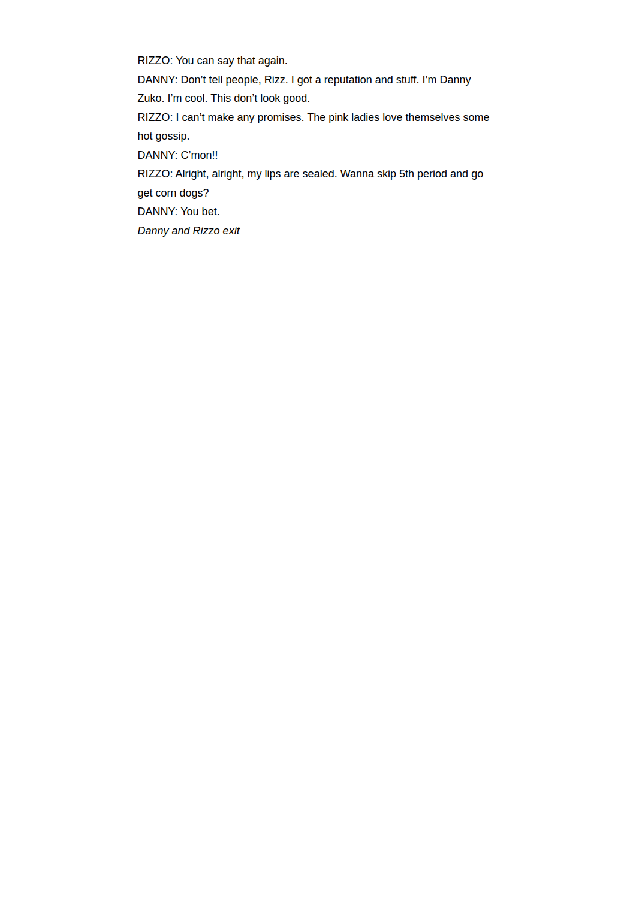RIZZO: You can say that again.
DANNY: Don’t tell people, Rizz. I got a reputation and stuff. I’m Danny Zuko. I’m cool. This don’t look good.
RIZZO: I can’t make any promises. The pink ladies love themselves some hot gossip.
DANNY: C’mon!!
RIZZO: Alright, alright, my lips are sealed. Wanna skip 5th period and go get corn dogs?
DANNY: You bet.
Danny and Rizzo exit